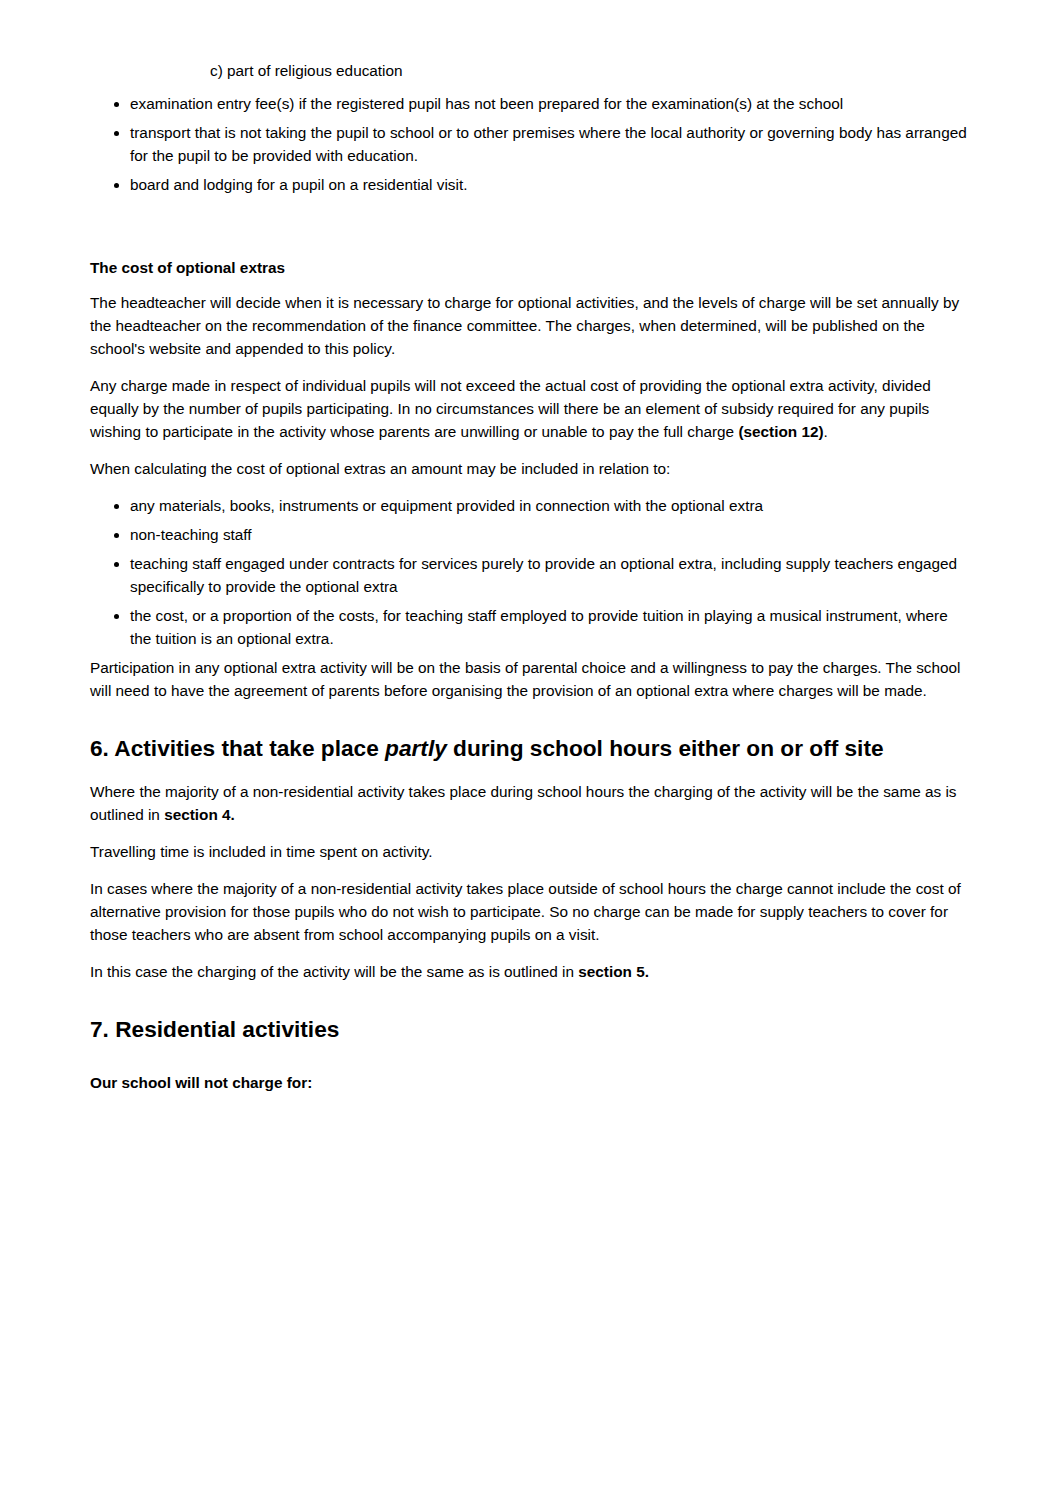c) part of religious education
examination entry fee(s) if the registered pupil has not been prepared for the examination(s) at the school
transport that is not taking the pupil to school or to other premises where the local authority or governing body has arranged for the pupil to be provided with education.
board and lodging for a pupil on a residential visit.
The cost of optional extras
The headteacher will decide when it is necessary to charge for optional activities, and the levels of charge will be set annually by the headteacher on the recommendation of the finance committee. The charges, when determined, will be published on the school's website and appended to this policy.
Any charge made in respect of individual pupils will not exceed the actual cost of providing the optional extra activity, divided equally by the number of pupils participating. In no circumstances will there be an element of subsidy required for any pupils wishing to participate in the activity whose parents are unwilling or unable to pay the full charge (section 12).
When calculating the cost of optional extras an amount may be included in relation to:
any materials, books, instruments or equipment provided in connection with the optional extra
non-teaching staff
teaching staff engaged under contracts for services purely to provide an optional extra, including supply teachers engaged specifically to provide the optional extra
the cost, or a proportion of the costs, for teaching staff employed to provide tuition in playing a musical instrument, where the tuition is an optional extra.
Participation in any optional extra activity will be on the basis of parental choice and a willingness to pay the charges. The school will need to have the agreement of parents before organising the provision of an optional extra where charges will be made.
6. Activities that take place partly during school hours either on or off site
Where the majority of a non-residential activity takes place during school hours the charging of the activity will be the same as is outlined in section 4.
Travelling time is included in time spent on activity.
In cases where the majority of a non-residential activity takes place outside of school hours the charge cannot include the cost of alternative provision for those pupils who do not wish to participate. So no charge can be made for supply teachers to cover for those teachers who are absent from school accompanying pupils on a visit.
In this case the charging of the activity will be the same as is outlined in section 5.
7. Residential activities
Our school will not charge for: